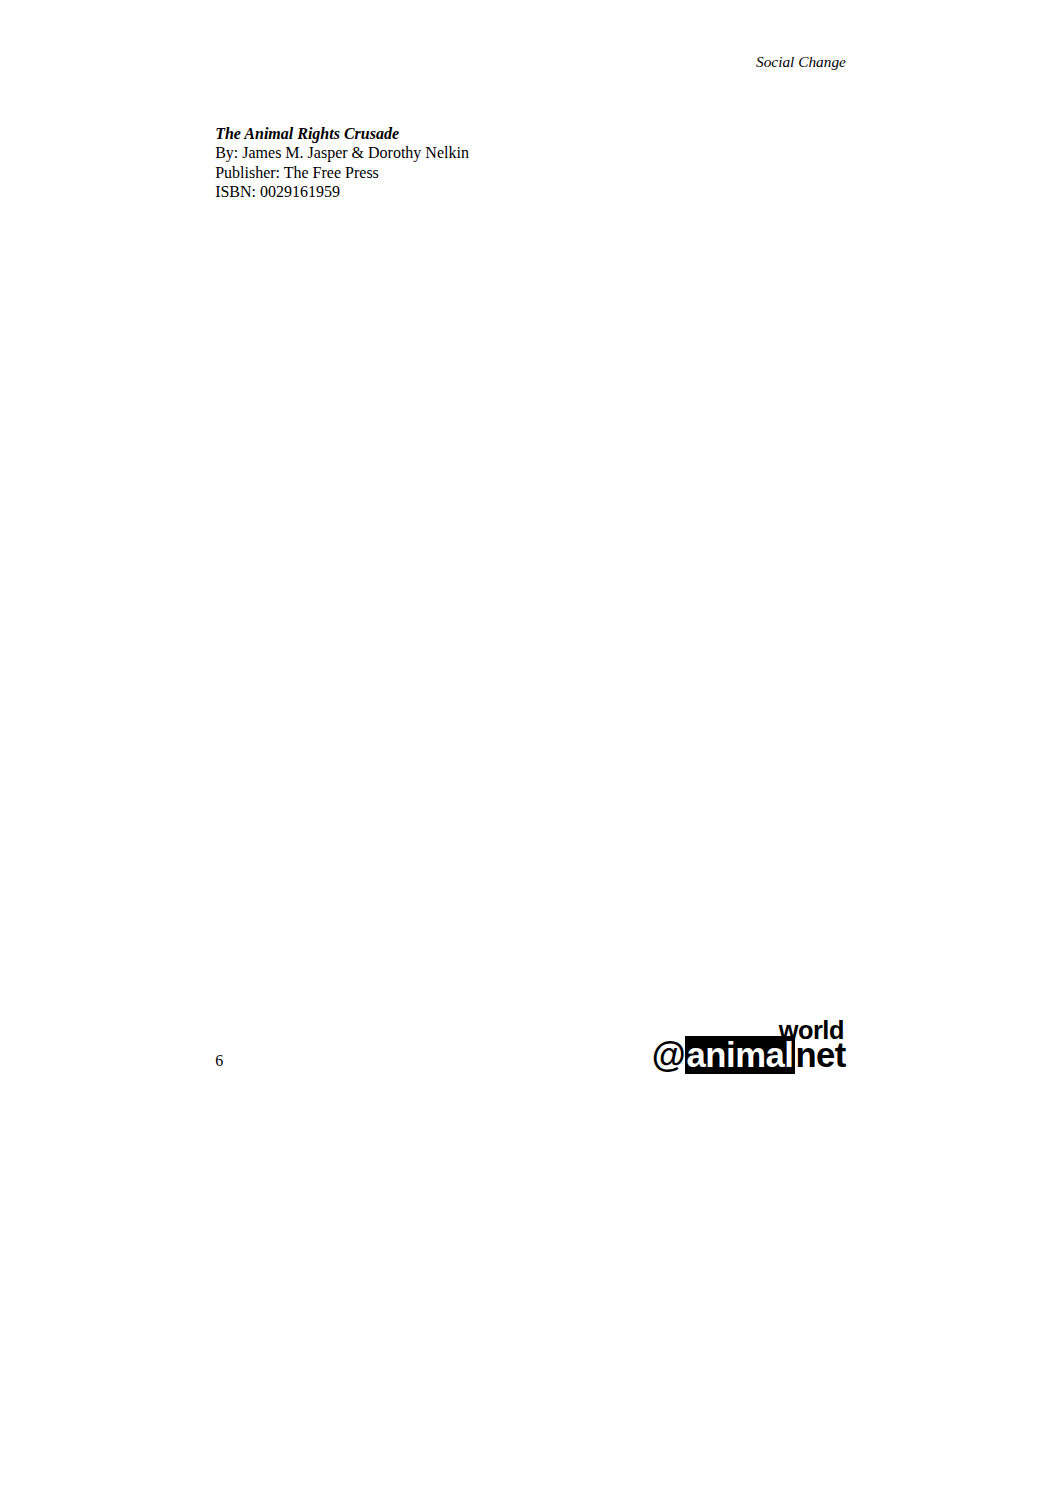Social Change
The Animal Rights Crusade
By: James M. Jasper & Dorothy Nelkin
Publisher: The Free Press
ISBN: 0029161959
6
world @animal net